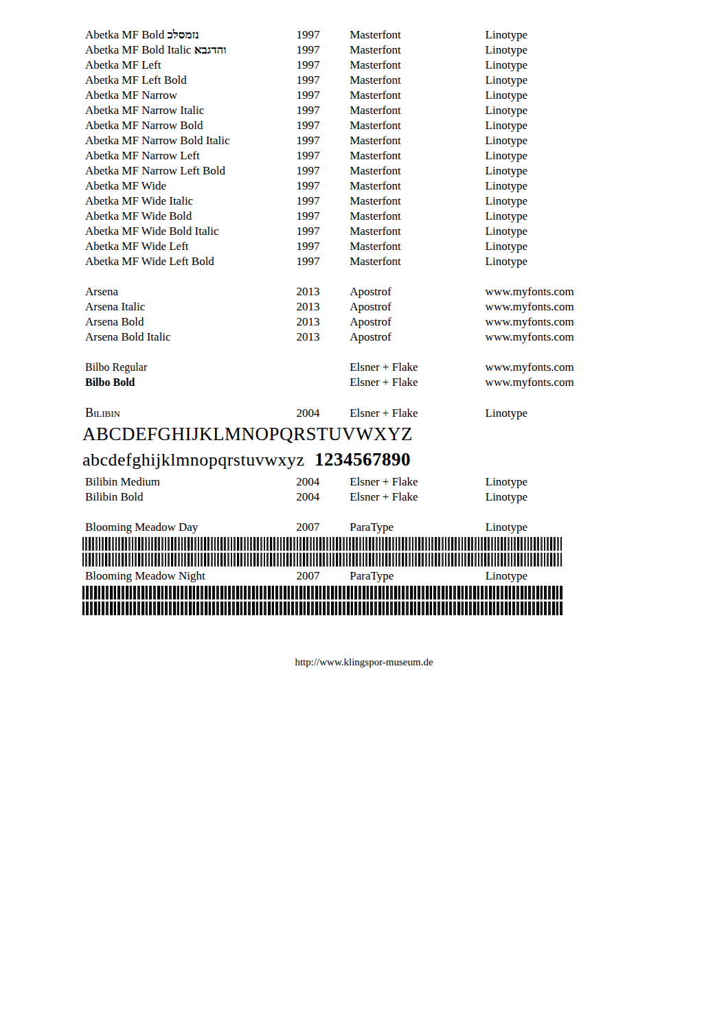| Abetka MF Bold נזמסלכ | 1997 | Masterfont | Linotype |
| Abetka MF Bold Italic והדגבא | 1997 | Masterfont | Linotype |
| Abetka MF Left | 1997 | Masterfont | Linotype |
| Abetka MF Left Bold | 1997 | Masterfont | Linotype |
| Abetka MF Narrow | 1997 | Masterfont | Linotype |
| Abetka MF Narrow Italic | 1997 | Masterfont | Linotype |
| Abetka MF Narrow Bold | 1997 | Masterfont | Linotype |
| Abetka MF Narrow Bold Italic | 1997 | Masterfont | Linotype |
| Abetka MF Narrow Left | 1997 | Masterfont | Linotype |
| Abetka MF Narrow Left Bold | 1997 | Masterfont | Linotype |
| Abetka MF Wide | 1997 | Masterfont | Linotype |
| Abetka MF Wide Italic | 1997 | Masterfont | Linotype |
| Abetka MF Wide Bold | 1997 | Masterfont | Linotype |
| Abetka MF Wide Bold Italic | 1997 | Masterfont | Linotype |
| Abetka MF Wide Left | 1997 | Masterfont | Linotype |
| Abetka MF Wide Left Bold | 1997 | Masterfont | Linotype |
| Arsena | 2013 | Apostrof | www.myfonts.com |
| Arsena Italic | 2013 | Apostrof | www.myfonts.com |
| Arsena Bold | 2013 | Apostrof | www.myfonts.com |
| Arsena Bold Italic | 2013 | Apostrof | www.myfonts.com |
| Bilbo Regular | | Elsner + Flake | www.myfonts.com |
| Bilbo Bold | | Elsner + Flake | www.myfonts.com |
| Bilibin | 2004 | Elsner + Flake | Linotype |
ABCDEFGHIJKLMNOPQRSTUVWXYZ
abcdefghijklmnopqrstuvwxyz 1234567890
| Bilibin Medium | 2004 | Elsner + Flake | Linotype |
| Bilibin Bold | 2004 | Elsner + Flake | Linotype |
| Blooming Meadow Day | 2007 | ParaType | Linotype |
| Blooming Meadow Night | 2007 | ParaType | Linotype |
http://www.klingspor-museum.de